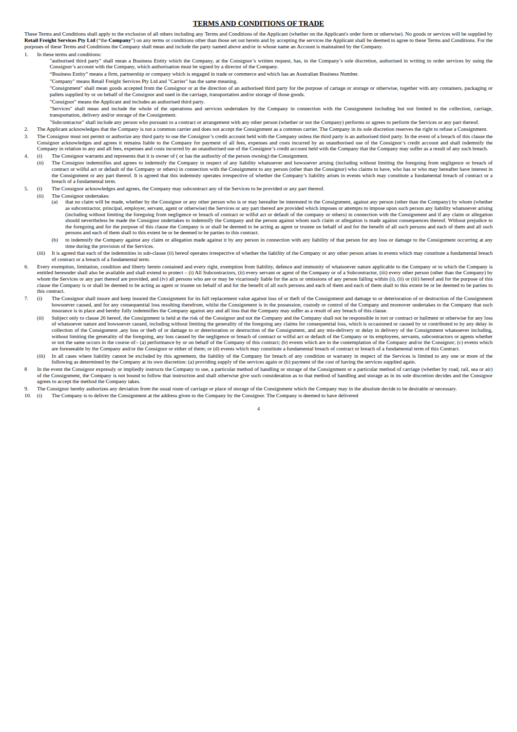TERMS AND CONDITIONS OF TRADE
These Terms and Conditions shall apply to the exclusion of all others including any Terms and Conditions of the Applicant (whether on the Applicant's order form or otherwise). No goods or services will be supplied by Retail Freight Services Pty Ltd (“the Company”) on any terms or conditions other than those set out herein and by accepting the services the Applicant shall be deemed to agree to these Terms and Conditions. For the purposes of these Terms and Conditions the Company shall mean and include the party named above and/or in whose name an Account is maintained by the Company.
1. In these terms and conditions:
"authorised third party" shall mean a Business Entity which the Company, at the Consignor’s written request, has, in the Company’s sole discretion, authorised in writing to order services by using the Consignor’s account with the Company, which authorisation must be signed by a director of the Company.
“Business Entity” means a firm, partnership or company which is engaged in trade or commerce and which has an Australian Business Number.
"Company" means Retail Freight Services Pty Ltd and "Carrier" has the same meaning.
"Consignment" shall mean goods accepted from the Consignor or at the direction of an authorised third party for the purpose of cartage or storage or otherwise, together with any containers, packaging or pallets supplied by or on behalf of the Consignor and used in the carriage, transportation and/or storage of those goods.
"Consignor" means the Applicant and includes an authorised third party.
"Services" shall mean and include the whole of the operations and services undertaken by the Company in connection with the Consignment including but not limited to the collection, carriage, transportation, delivery and/or storage of the Consignment.
"Subcontractor" shall include any person who pursuant to a contract or arrangement with any other person (whether or not the Company) performs or agrees to perform the Services or any part thereof.
2. The Applicant acknowledges that the Company is not a common carrier and does not accept the Consignment as a common carrier. The Company in its sole discretion reserves the right to refuse a Consignment.
3. The Consignor must not permit or authorize any third party to use the Consignor’s credit account held with the Company unless the third party is an authorised third party. In the event of a breach of this clause the Consignor acknowledges and agrees it remains liable to the Company for payment of all fees, expenses and costs incurred by an unauthorised use of the Consignor’s credit account and shall indemnify the Company in relation to any and all fees, expenses and costs incurred by an unauthorised use of the Consignor’s credit account held with the Company that the Company may suffer as a result of any such breach.
4.
(i) The Consignor warrants and represents that it is owner of ( or has the authority of the person owning) the Consignment.
(ii) The Consignor indemnifies and agrees to indemnify the Company in respect of any liability whatsoever and howsoever arising (including without limiting the foregoing from negligence or breach of contract or wilful act or default of the Company or others) in connection with the Consignment to any person (other than the Consignor) who claims to have, who has or who may hereafter have interest in the Consignment or any part thereof. It is agreed that this indemnity operates irrespective of whether the Company’s liability arises in events which may constitute a fundamental breach of contract or a breach of a fundamental term.
5.
(i) The Consignor acknowledges and agrees, the Company may subcontract any of the Services to be provided or any part thereof.
(ii) The Consignor undertakes:
(a) that no claim will be made, whether by the Consignor or any other person who is or may hereafter be interested in the Consignment, against any person (other than the Company) by whom (whether as subcontractor, principal, employer, servant, agent or otherwise) the Services or any part thereof are provided which imposes or attempts to impose upon such person any liability whatsoever arising (including without limiting the foregoing from negligence or breach of contract or wilful act or default of the company or others) in connection with the Consignment and if any claim or allegation should nevertheless be made the Consignor undertakes to indemnify the Company and the person against whom such claim or allegation is made against consequences thereof. Without prejudice to the foregoing and for the purpose of this clause the Company is or shall be deemed to be acting as agent or trustee on behalf of and for the benefit of all such persons and each of them and all such persons and each of them shall to this extent be or be deemed to be parties to this contract.
(b) to indemnify the Company against any claim or allegation made against it by any person in connection with any liability of that person for any loss or damage to the Consignment occurring at any time during the provision of the Services.
(iii) It is agreed that each of the indemnities in sub-clause (ii) hereof operates irrespective of whether the liability of the Company or any other person arises in events which may constitute a fundamental breach of contract or a breach of a fundamental term.
6. Every exemption, limitation, condition and liberty herein contained and every right, exemption from liability, defence and immunity of whatsoever nature applicable to the Company or to which the Company is entitled hereunder shall also be available and shall extend to protect – (i) All Subcontractors, (ii) every servant or agent of the Company or of a Subcontractor, (iii) every other person (other than the Company) by whom the Services or any part thereof are provided, and (iv) all persons who are or may be vicariously liable for the acts or omissions of any person falling within (i), (ii) or (iii) hereof and for the purpose of this clause the Company is or shall be deemed to be acting as agent or trustee on behalf of and for the benefit of all such persons and each of them and each of them shall to this extent be or be deemed to be parties to this contract.
7.
(i) The Consignor shall insure and keep insured the Consignment for its full replacement value against loss of or theft of the Consignment and damage to or deterioration of or destruction of the Consignment howsoever caused, and for any consequential loss resulting therefrom, whilst the Consignment is in the possession, custody or control of the Company and moreover undertakes to the Company that such insurance is in place and hereby fully indemnifies the Company against any and all loss that the Company may suffer as a result of any breach of this clause.
(ii) Subject only to clause 26 hereof, the Consignment is held at the risk of the Consignor and not the Company and the Company shall not be responsible in tort or contract or bailment or otherwise for any loss of whatsoever nature and howsoever caused, including without limiting the generality of the foregoing any claims for consequential loss, which is occasioned or caused by or contributed to by any delay in collection of the Consignment ,any loss or theft of or damage to or deterioration or destruction of the Consignment, and any mis-delivery or delay in delivery of the Consignment whatsoever including, without limiting the generality of the foregoing, any loss caused by the negligence or breach of contract or wilful act or default of the Company or its employees, servants, subcontractors or agents whether or not the same occurs in the course of:- (a) performance by or on behalf of the Company of this contract; (b) events which are in the contemplation of the Company and/or the Consignor; (c) events which are foreseeable by the Company and/or the Consignor or either of them; or (d) events which may constitute a fundamental breach of contract or breach of a fundamental term of this Contract.
(iii) In all cases where liability cannot be excluded by this agreement, the liability of the Company for breach of any condition or warranty in respect of the Services is limited to any one or more of the following as determined by the Company at its own discretion: (a) providing supply of the services again or (b) payment of the cost of having the services supplied again.
8 In the event the Consignor expressly or impliedly instructs the Company to use, a particular method of handling or storage of the Consignment or a particular method of carriage (whether by road, rail, sea or air) of the Consignment, the Company is not bound to follow that instruction and shall otherwise give such consideration as to that method of handling and storage as in its sole discretion decides and the Consignor agrees to accept the method the Company takes.
9. The Consignor hereby authorizes any deviation from the usual route of carriage or place of storage of the Consignment which the Company may in the absolute decide to be desirable or necessary.
10.
(i) The Company is to deliver the Consignment at the address given to the Company by the Consignor. The Company is deemed to have delivered
4